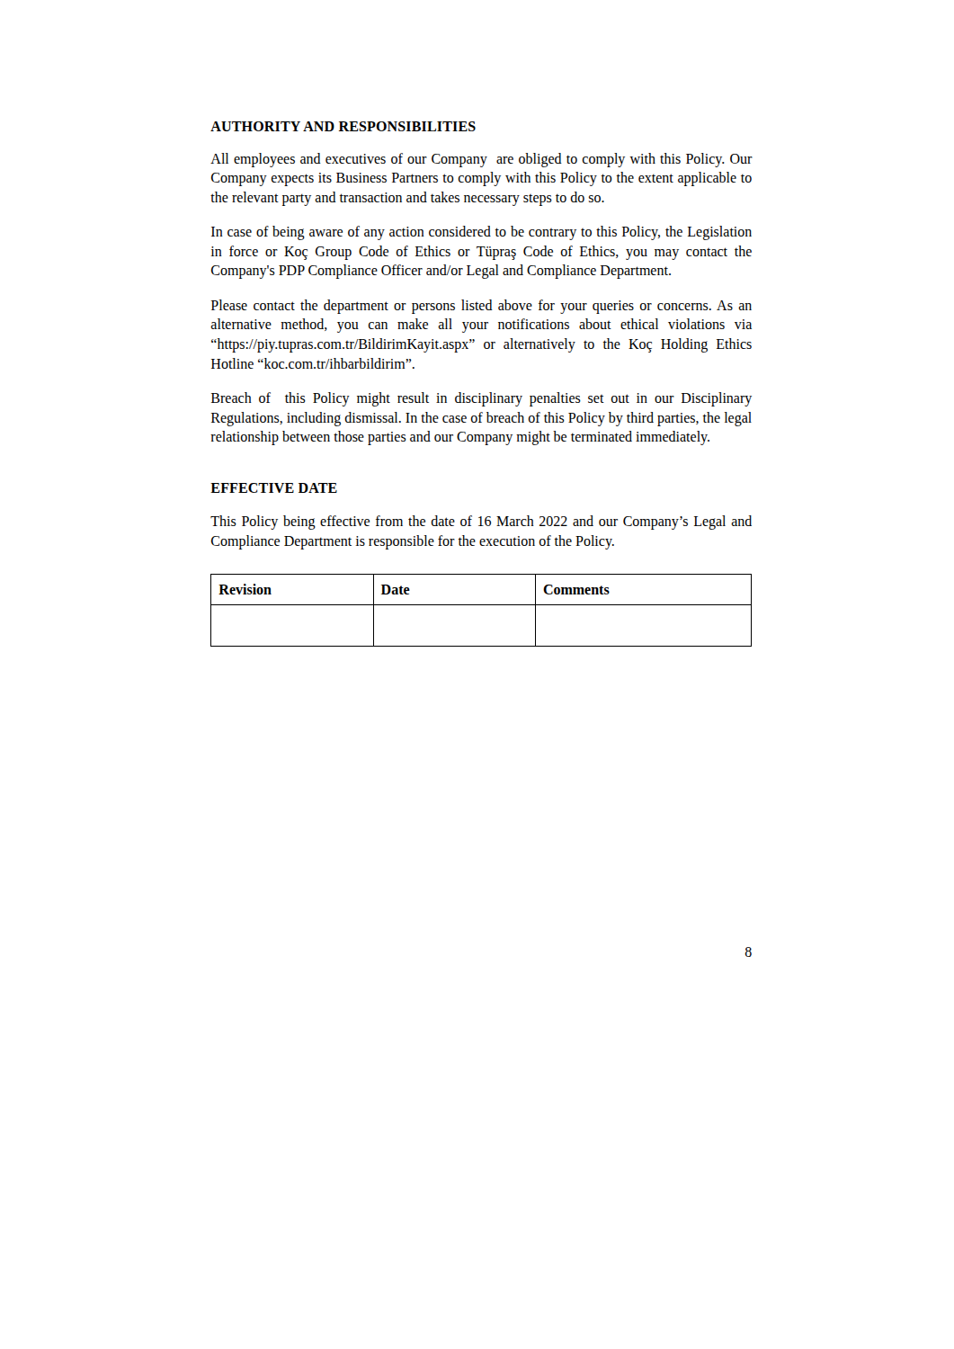AUTHORITY AND RESPONSIBILITIES
All employees and executives of our Company are obliged to comply with this Policy. Our Company expects its Business Partners to comply with this Policy to the extent applicable to the relevant party and transaction and takes necessary steps to do so.
In case of being aware of any action considered to be contrary to this Policy, the Legislation in force or Koç Group Code of Ethics or Tüpraş Code of Ethics, you may contact the Company's PDP Compliance Officer and/or Legal and Compliance Department.
Please contact the department or persons listed above for your queries or concerns. As an alternative method, you can make all your notifications about ethical violations via “https://piy.tupras.com.tr/BildirimKayit.aspx” or alternatively to the Koç Holding Ethics Hotline “koc.com.tr/ihbarbildirim”.
Breach of this Policy might result in disciplinary penalties set out in our Disciplinary Regulations, including dismissal. In the case of breach of this Policy by third parties, the legal relationship between those parties and our Company might be terminated immediately.
EFFECTIVE DATE
This Policy being effective from the date of 16 March 2022 and our Company’s Legal and Compliance Department is responsible for the execution of the Policy.
| Revision | Date | Comments |
| --- | --- | --- |
8